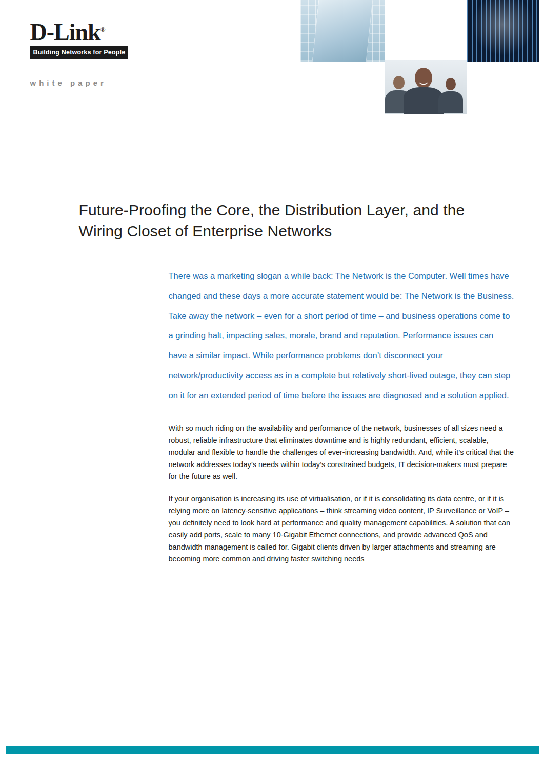D-Link®
Building Networks for People
white paper
Future-Proofing the Core, the Distribution Layer, and the
Wiring Closet of Enterprise Networks
There was a marketing slogan a while back: The Network is the Computer. Well times have changed and these days a more accurate statement would be: The Network is the Business. Take away the network – even for a short period of time – and business operations come to a grinding halt, impacting sales, morale, brand and reputation. Performance issues can have a similar impact. While performance problems don’t disconnect your network/productivity access as in a complete but relatively short-lived outage, they can step on it for an extended period of time before the issues are diagnosed and a solution applied.
With so much riding on the availability and performance of the network, businesses of all sizes need a robust, reliable infrastructure that eliminates downtime and is highly redundant, efficient, scalable, modular and flexible to handle the challenges of ever-increasing bandwidth. And, while it’s critical that the network addresses today’s needs within today’s constrained budgets, IT decision-makers must prepare for the future as well.
If your organisation is increasing its use of virtualisation, or if it is consolidating its data centre, or if it is relying more on latency-sensitive applications – think streaming video content, IP Surveillance or VoIP – you definitely need to look hard at performance and quality management capabilities. A solution that can easily add ports, scale to many 10-Gigabit Ethernet connections, and provide advanced QoS and bandwidth management is called for. Gigabit clients driven by larger attachments and streaming are becoming more common and driving faster switching needs